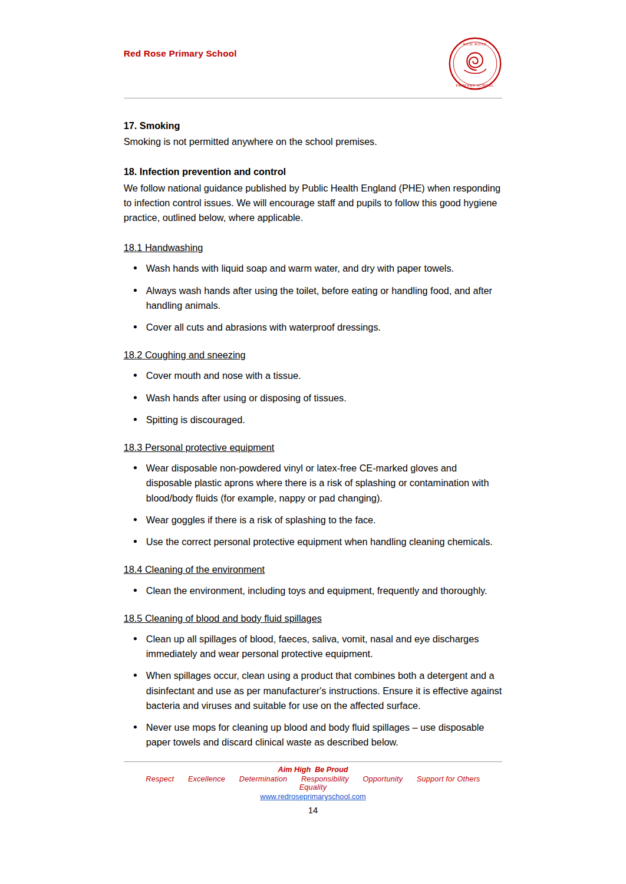Red Rose Primary School
RED ROSE PRIMARY SCHOOL
17. Smoking
Smoking is not permitted anywhere on the school premises.
18. Infection prevention and control
We follow national guidance published by Public Health England (PHE) when responding to infection control issues. We will encourage staff and pupils to follow this good hygiene practice, outlined below, where applicable.
18.1 Handwashing
Wash hands with liquid soap and warm water, and dry with paper towels.
Always wash hands after using the toilet, before eating or handling food, and after handling animals.
Cover all cuts and abrasions with waterproof dressings.
18.2 Coughing and sneezing
Cover mouth and nose with a tissue.
Wash hands after using or disposing of tissues.
Spitting is discouraged.
18.3 Personal protective equipment
Wear disposable non-powdered vinyl or latex-free CE-marked gloves and disposable plastic aprons where there is a risk of splashing or contamination with blood/body fluids (for example, nappy or pad changing).
Wear goggles if there is a risk of splashing to the face.
Use the correct personal protective equipment when handling cleaning chemicals.
18.4 Cleaning of the environment
Clean the environment, including toys and equipment, frequently and thoroughly.
18.5 Cleaning of blood and body fluid spillages
Clean up all spillages of blood, faeces, saliva, vomit, nasal and eye discharges immediately and wear personal protective equipment.
When spillages occur, clean using a product that combines both a detergent and a disinfectant and use as per manufacturer's instructions. Ensure it is effective against bacteria and viruses and suitable for use on the affected surface.
Never use mops for cleaning up blood and body fluid spillages – use disposable paper towels and discard clinical waste as described below.
Aim High Be Proud
Respect Excellence Determination Responsibility Opportunity Support for Others Equality
www.redroseprimaryschool.com
14